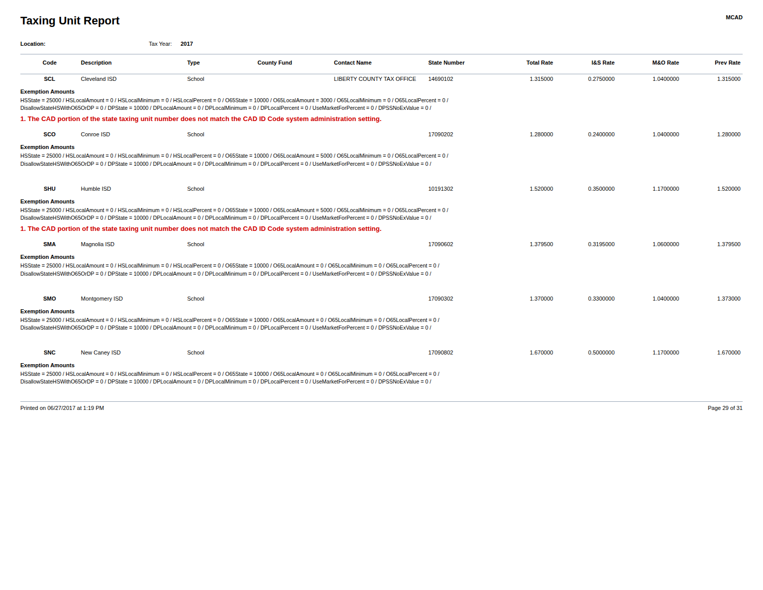MCAD
Taxing Unit Report
Location: Tax Year: 2017
| Code | Description | Type | County Fund | Contact Name | State Number | Total Rate | I&S Rate | M&O Rate | Prev Rate |
| --- | --- | --- | --- | --- | --- | --- | --- | --- | --- |
| SCL | Cleveland ISD | School | | LIBERTY COUNTY TAX OFFICE | 14690102 | 1.315000 | 0.2750000 | 1.0400000 | 1.315000 |
Exemption Amounts
HSState = 25000 / HSLocalAmount = 0 / HSLocalMinimum = 0 / HSLocalPercent = 0 / O65State = 10000 / O65LocalAmount = 3000 / O65LocalMinimum = 0 / O65LocalPercent = 0 /
DisallowStateHSWithO65OrDP = 0 / DPState = 10000 / DPLocalAmount = 0 / DPLocalMinimum = 0 / DPLocalPercent = 0 / UseMarketForPercent = 0 / DPSSNoExValue = 0 /
1. The CAD portion of the state taxing unit number does not match the CAD ID Code system administration setting.
| SCO | Conroe ISD | School | | | 17090202 | 1.280000 | 0.2400000 | 1.0400000 | 1.280000 |
Exemption Amounts
HSState = 25000 / HSLocalAmount = 0 / HSLocalMinimum = 0 / HSLocalPercent = 0 / O65State = 10000 / O65LocalAmount = 5000 / O65LocalMinimum = 0 / O65LocalPercent = 0 /
DisallowStateHSWithO65OrDP = 0 / DPState = 10000 / DPLocalAmount = 0 / DPLocalMinimum = 0 / DPLocalPercent = 0 / UseMarketForPercent = 0 / DPSSNoExValue = 0 /
| SHU | Humble ISD | School | | | 10191302 | 1.520000 | 0.3500000 | 1.1700000 | 1.520000 |
Exemption Amounts
HSState = 25000 / HSLocalAmount = 0 / HSLocalMinimum = 0 / HSLocalPercent = 0 / O65State = 10000 / O65LocalAmount = 5000 / O65LocalMinimum = 0 / O65LocalPercent = 0 /
DisallowStateHSWithO65OrDP = 0 / DPState = 10000 / DPLocalAmount = 0 / DPLocalMinimum = 0 / DPLocalPercent = 0 / UseMarketForPercent = 0 / DPSSNoExValue = 0 /
1. The CAD portion of the state taxing unit number does not match the CAD ID Code system administration setting.
| SMA | Magnolia ISD | School | | | 17090602 | 1.379500 | 0.3195000 | 1.0600000 | 1.379500 |
Exemption Amounts
HSState = 25000 / HSLocalAmount = 0 / HSLocalMinimum = 0 / HSLocalPercent = 0 / O65State = 10000 / O65LocalAmount = 0 / O65LocalMinimum = 0 / O65LocalPercent = 0 /
DisallowStateHSWithO65OrDP = 0 / DPState = 10000 / DPLocalAmount = 0 / DPLocalMinimum = 0 / DPLocalPercent = 0 / UseMarketForPercent = 0 / DPSSNoExValue = 0 /
| SMO | Montgomery ISD | School | | | 17090302 | 1.370000 | 0.3300000 | 1.0400000 | 1.373000 |
Exemption Amounts
HSState = 25000 / HSLocalAmount = 0 / HSLocalMinimum = 0 / HSLocalPercent = 0 / O65State = 10000 / O65LocalAmount = 0 / O65LocalMinimum = 0 / O65LocalPercent = 0 /
DisallowStateHSWithO65OrDP = 0 / DPState = 10000 / DPLocalAmount = 0 / DPLocalMinimum = 0 / DPLocalPercent = 0 / UseMarketForPercent = 0 / DPSSNoExValue = 0 /
| SNC | New Caney ISD | School | | | 17090802 | 1.670000 | 0.5000000 | 1.1700000 | 1.670000 |
Exemption Amounts
HSState = 25000 / HSLocalAmount = 0 / HSLocalMinimum = 0 / HSLocalPercent = 0 / O65State = 10000 / O65LocalAmount = 0 / O65LocalMinimum = 0 / O65LocalPercent = 0 /
DisallowStateHSWithO65OrDP = 0 / DPState = 10000 / DPLocalAmount = 0 / DPLocalMinimum = 0 / DPLocalPercent = 0 / UseMarketForPercent = 0 / DPSSNoExValue = 0 /
Printed on 06/27/2017 at 1:19 PM
Page 29 of 31